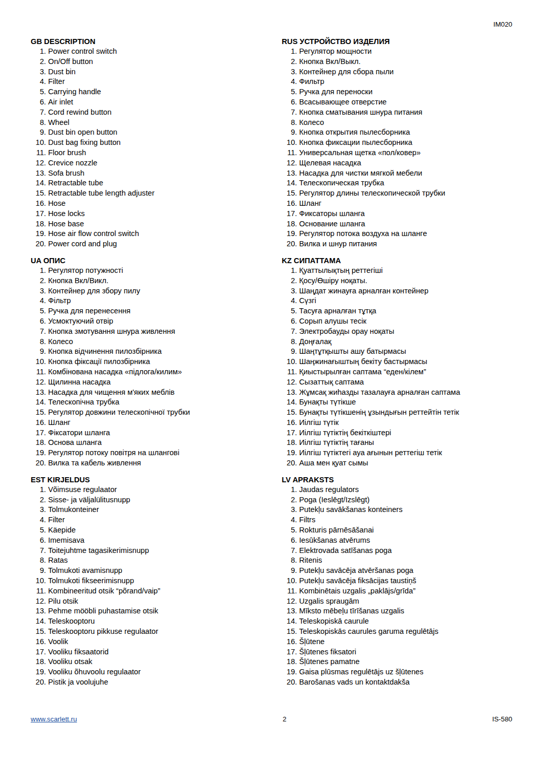IM020
GB DESCRIPTION
Power control switch
On/Off button
Dust bin
Filter
Carrying handle
Air inlet
Cord rewind button
Wheel
Dust bin open button
Dust bag fixing button
Floor brush
Crevice nozzle
Sofa brush
Retractable tube
Retractable tube length adjuster
Hose
Hose locks
Hose base
Hose air flow control switch
Power cord and plug
UA ОПИС
Регулятор потужності
Кнопка Вкл/Викл.
Контейнер для збору пилу
Фільтр
Ручка для перенесення
Усмоктуючий отвір
Кнопка змотування шнура живлення
Колесо
Кнопка відчинення пилозбірника
Кнопка фіксації пилозбірника
Комбінована насадка «підлога/килим»
Щилинна насадка
Насадка для чищення м'яких меблів
Телескопічна трубка
Регулятор довжини телескопічної трубки
Шланг
Фіксатори шланга
Основа шланга
Регулятор потоку повітря на шлангові
Вилка та кабель живлення
EST KIRJELDUS
Võimsuse regulaator
Sisse- ja väljalülitusnupp
Tolmukonteiner
Filter
Käepide
Imemisava
Toitejuhtme tagasikerimisnupp
Ratas
Tolmukoti avamisnupp
Tolmukoti fikseerimisnupp
Kombineeritud otsik “põrand/vaip”
Pilu otsik
Pehme mööbli puhastamise otsik
Teleskooptoru
Teleskooptoru pikkuse regulaator
Voolik
Vooliku fiksaatorid
Vooliku otsak
Vooliku õhuvoolu regulaator
Pistik ja voolujuhe
RUS УСТРОЙСТВО ИЗДЕЛИЯ
Регулятор мощности
Кнопка Вкл/Выкл.
Контейнер для сбора пыли
Фильтр
Ручка для переноски
Всасывающее отверстие
Кнопка сматывания шнура питания
Колесо
Кнопка открытия пылесборника
Кнопка фиксации пылесборника
Универсальная щетка «пол/ковер»
Щелевая насадка
Насадка для чистки мягкой мебели
Телескопическая трубка
Регулятор длины телескопической трубки
Шланг
Фиксаторы шланга
Основание шланга
Регулятор потока воздуха на шланге
Вилка и шнур питания
KZ СИПАТТАМА
Қуаттылықтың реттегіші
Қосу/Өшіру ноқаты.
Шаңдат жинауға арналған контейнер
Сүзгі
Тасуға арналған тұтқа
Сорып алушы тесік
Электробауды орау ноқаты
Доңғалақ
Шаңтұтқышты ашу батырмасы
Шаңжинағыштың бекіту бастырмасы
Қиыстырылған саптама “еден/кілем”
Сызаттық саптама
Жұмсақ жиһазды тазалауға арналған саптама
Бунақты түтікше
Бунақты түтікшенің ұзындығын реттейтін тетік
Иілгіш түтік
Иілгіш түтіктің бекіткіштері
Иілгіш түтіктің тағаны
Иілгіш түтіктегі ауа ағынын реттегіш тетік
Аша мен қуат сымы
LV APRAKSTS
Jaudas regulators
Poga (Ieslēgt/Izslēgt)
Putekļu savākšanas konteiners
Filtrs
Rokturis pārnēsāšanai
Iesūkšanas atvērums
Elektrovada satīšanas poga
Ritenis
Putekļu savācēja atvēršanas poga
Putekļu savācēja fiksācijas taustiņš
Kombinētais uzgalis „paklājs/grīda”
Uzgalis spraugām
Mīksto mēbeļu tīrīšanas uzgalis
Teleskopiskā caurule
Teleskopiskās caurules garuma regulētājs
Šļūtene
Šļūtenes fiksatori
Šļūtenes pamatne
Gaisa plūsmas regulētājs uz šļūtenes
Barošanas vads un kontaktdakša
www.scarlett.ru 2 IS-580